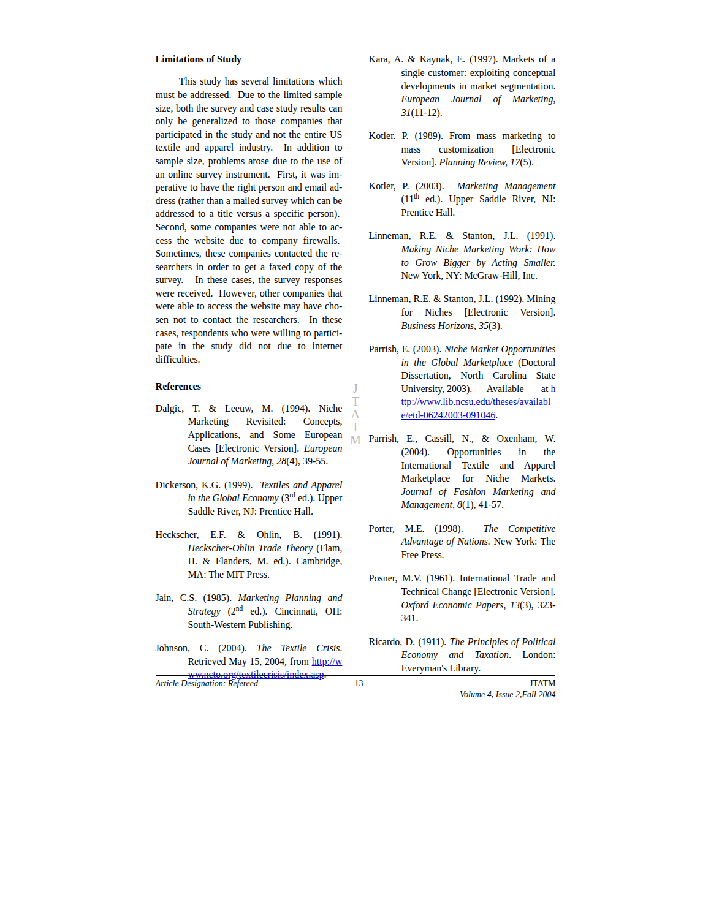J T A T M
Limitations of Study
This study has several limitations which must be addressed. Due to the limited sample size, both the survey and case study results can only be generalized to those companies that participated in the study and not the entire US textile and apparel industry. In addition to sample size, problems arose due to the use of an online survey instrument. First, it was imperative to have the right person and email address (rather than a mailed survey which can be addressed to a title versus a specific person). Second, some companies were not able to access the website due to company firewalls. Sometimes, these companies contacted the researchers in order to get a faxed copy of the survey. In these cases, the survey responses were received. However, other companies that were able to access the website may have chosen not to contact the researchers. In these cases, respondents who were willing to participate in the study did not due to internet difficulties.
References
Dalgic, T. & Leeuw, M. (1994). Niche Marketing Revisited: Concepts, Applications, and Some European Cases [Electronic Version]. European Journal of Marketing, 28(4), 39-55.
Dickerson, K.G. (1999). Textiles and Apparel in the Global Economy (3rd ed.). Upper Saddle River, NJ: Prentice Hall.
Heckscher, E.F. & Ohlin, B. (1991). Heckscher-Ohlin Trade Theory (Flam, H. & Flanders, M. ed.). Cambridge, MA: The MIT Press.
Jain, C.S. (1985). Marketing Planning and Strategy (2nd ed.). Cincinnati, OH: South-Western Publishing.
Johnson, C. (2004). The Textile Crisis. Retrieved May 15, 2004, from http://www.ncto.org/textilecrisis/index.asp.
Kara, A. & Kaynak, E. (1997). Markets of a single customer: exploiting conceptual developments in market segmentation. European Journal of Marketing, 31(11-12).
Kotler. P. (1989). From mass marketing to mass customization [Electronic Version]. Planning Review, 17(5).
Kotler, P. (2003). Marketing Management (11th ed.). Upper Saddle River, NJ: Prentice Hall.
Linneman, R.E. & Stanton, J.L. (1991). Making Niche Marketing Work: How to Grow Bigger by Acting Smaller. New York, NY: McGraw-Hill, Inc.
Linneman, R.E. & Stanton, J.L. (1992). Mining for Niches [Electronic Version]. Business Horizons, 35(3).
Parrish, E. (2003). Niche Market Opportunities in the Global Marketplace (Doctoral Dissertation, North Carolina State University, 2003). Available at http://www.lib.ncsu.edu/theses/available/etd-06242003-091046.
Parrish, E., Cassill, N., & Oxenham, W. (2004). Opportunities in the International Textile and Apparel Marketplace for Niche Markets. Journal of Fashion Marketing and Management, 8(1), 41-57.
Porter, M.E. (1998). The Competitive Advantage of Nations. New York: The Free Press.
Posner, M.V. (1961). International Trade and Technical Change [Electronic Version]. Oxford Economic Papers, 13(3), 323-341.
Ricardo, D. (1911). The Principles of Political Economy and Taxation. London: Everyman's Library.
Article Designation: Refereed
13
JTATM
Volume 4, Issue 2,Fall 2004